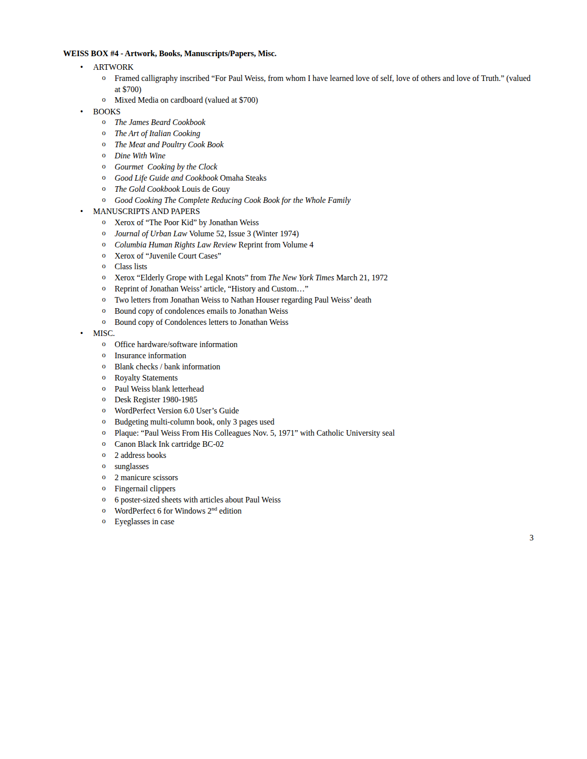WEISS BOX #4 - Artwork, Books, Manuscripts/Papers, Misc.
ARTWORK
Framed calligraphy inscribed “For Paul Weiss, from whom I have learned love of self, love of others and love of Truth.” (valued at $700)
Mixed Media on cardboard (valued at $700)
BOOKS
The James Beard Cookbook
The Art of Italian Cooking
The Meat and Poultry Cook Book
Dine With Wine
Gourmet Cooking by the Clock
Good Life Guide and Cookbook Omaha Steaks
The Gold Cookbook Louis de Gouy
Good Cooking The Complete Reducing Cook Book for the Whole Family
MANUSCRIPTS AND PAPERS
Xerox of “The Poor Kid” by Jonathan Weiss
Journal of Urban Law Volume 52, Issue 3 (Winter 1974)
Columbia Human Rights Law Review Reprint from Volume 4
Xerox of “Juvenile Court Cases”
Class lists
Xerox “Elderly Grope with Legal Knots” from The New York Times March 21, 1972
Reprint of Jonathan Weiss’ article, “History and Custom…”
Two letters from Jonathan Weiss to Nathan Houser regarding Paul Weiss’ death
Bound copy of condolences emails to Jonathan Weiss
Bound copy of Condolences letters to Jonathan Weiss
MISC.
Office hardware/software information
Insurance information
Blank checks / bank information
Royalty Statements
Paul Weiss blank letterhead
Desk Register 1980-1985
WordPerfect Version 6.0 User’s Guide
Budgeting multi-column book, only 3 pages used
Plaque: “Paul Weiss From His Colleagues Nov. 5, 1971” with Catholic University seal
Canon Black Ink cartridge BC-02
2 address books
sunglasses
2 manicure scissors
Fingernail clippers
6 poster-sized sheets with articles about Paul Weiss
WordPerfect 6 for Windows 2nd edition
Eyeglasses in case
3